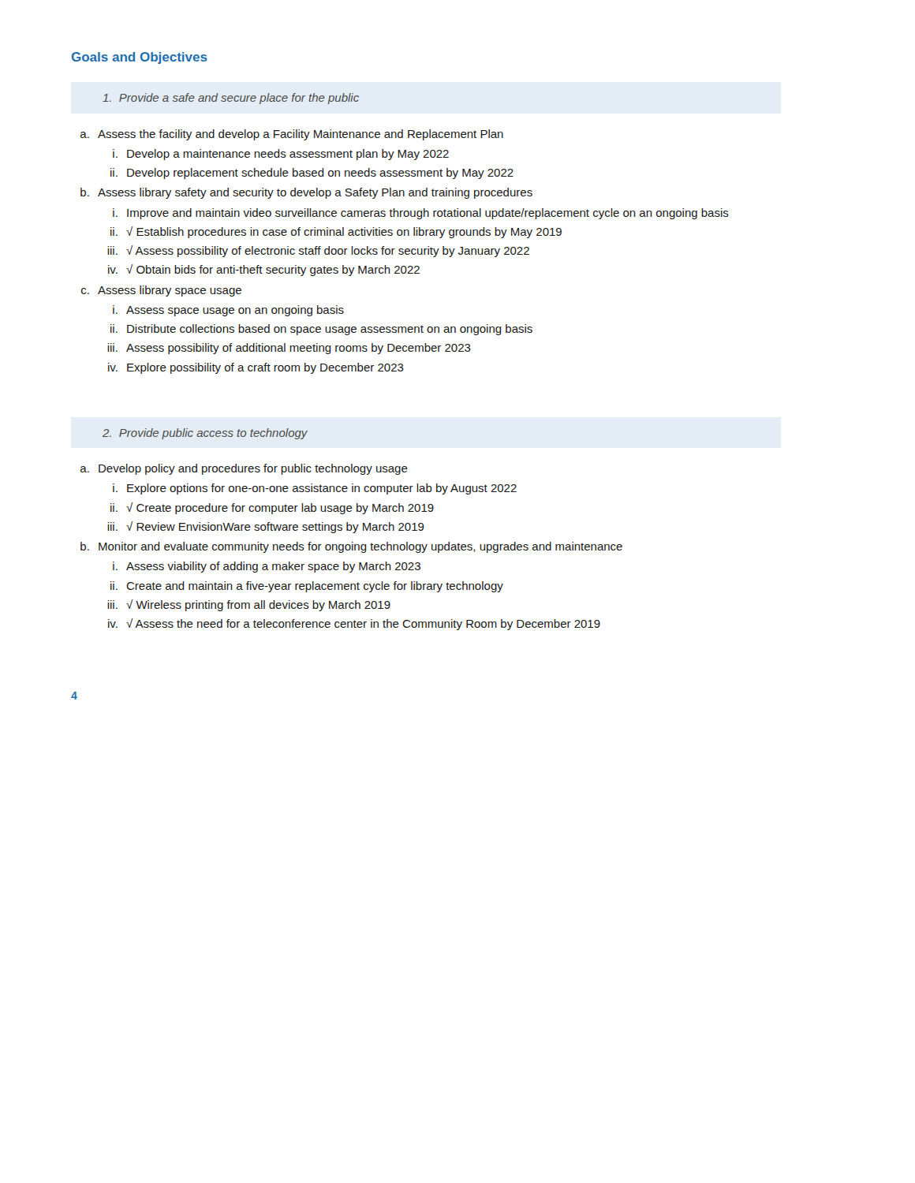Goals and Objectives
1. Provide a safe and secure place for the public
Assess the facility and develop a Facility Maintenance and Replacement Plan
Develop a maintenance needs assessment plan by May 2022
Develop replacement schedule based on needs assessment by May 2022
Assess library safety and security to develop a Safety Plan and training procedures
Improve and maintain video surveillance cameras through rotational update/replacement cycle on an ongoing basis
√ Establish procedures in case of criminal activities on library grounds by May 2019
√ Assess possibility of electronic staff door locks for security by January 2022
√ Obtain bids for anti-theft security gates by March 2022
Assess library space usage
Assess space usage on an ongoing basis
Distribute collections based on space usage assessment on an ongoing basis
Assess possibility of additional meeting rooms by December 2023
Explore possibility of a craft room by December 2023
2. Provide public access to technology
Develop policy and procedures for public technology usage
Explore options for one-on-one assistance in computer lab by August 2022
√ Create procedure for computer lab usage by March 2019
√ Review EnvisionWare software settings by March 2019
Monitor and evaluate community needs for ongoing technology updates, upgrades and maintenance
Assess viability of adding a maker space by March 2023
Create and maintain a five-year replacement cycle for library technology
√ Wireless printing from all devices by March 2019
√ Assess the need for a teleconference center in the Community Room by December 2019
4